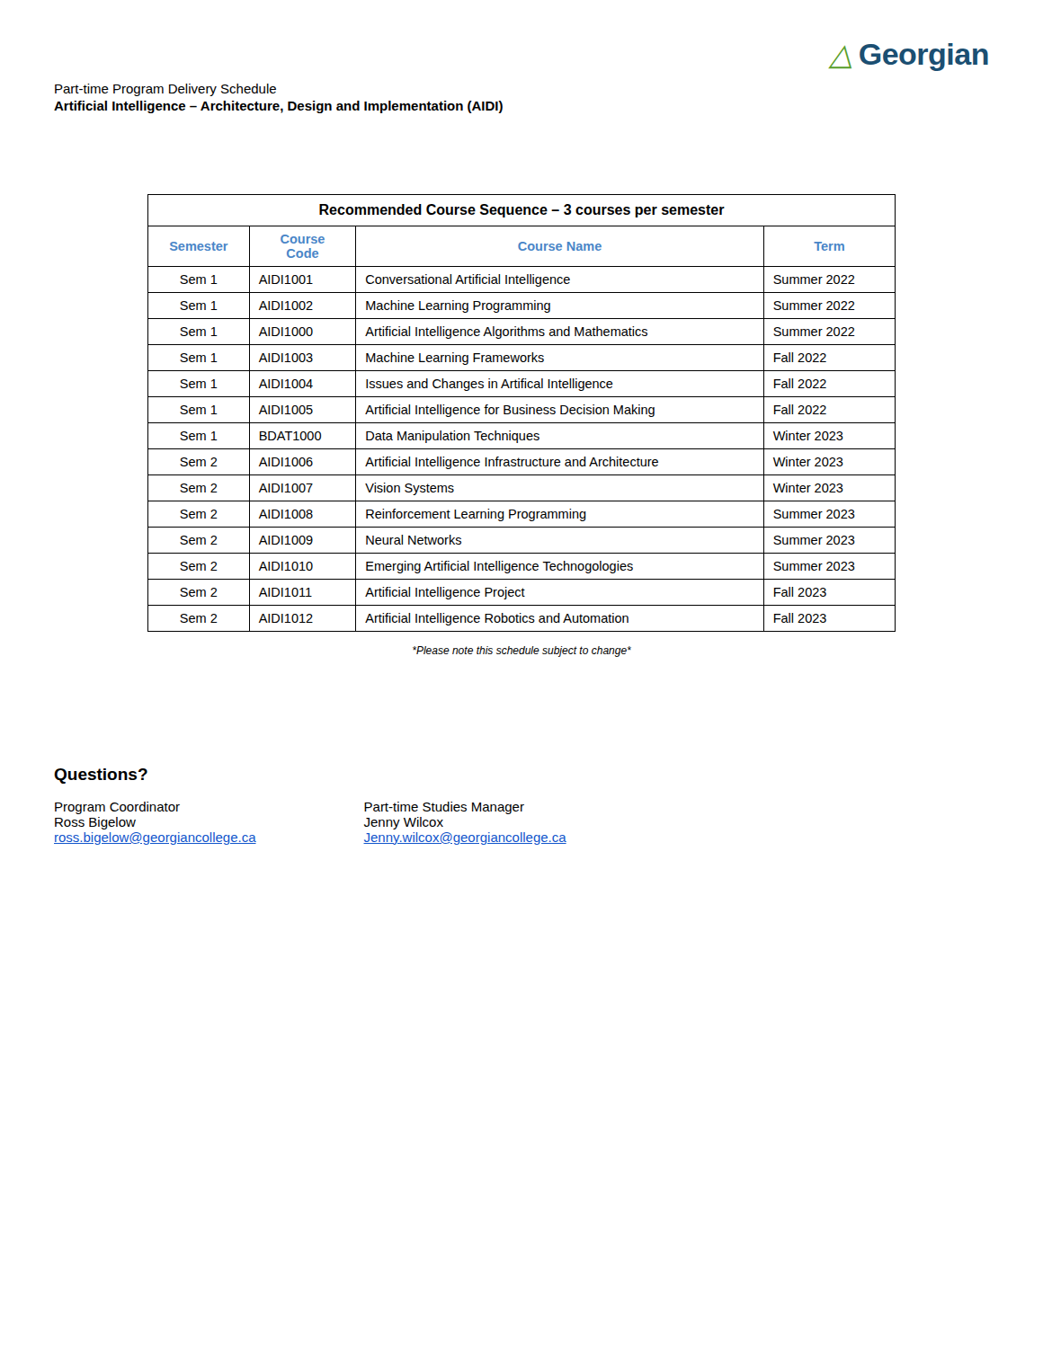△Georgian
Part-time Program Delivery Schedule
Artificial Intelligence – Architecture, Design and Implementation (AIDI)
Recommended Course Sequence – 3 courses per semester
| Semester | Course Code | Course Name | Term |
| --- | --- | --- | --- |
| Sem 1 | AIDI1001 | Conversational Artificial Intelligence | Summer 2022 |
| Sem 1 | AIDI1002 | Machine Learning Programming | Summer 2022 |
| Sem 1 | AIDI1000 | Artificial Intelligence Algorithms and Mathematics | Summer 2022 |
| Sem 1 | AIDI1003 | Machine Learning Frameworks | Fall 2022 |
| Sem 1 | AIDI1004 | Issues and Changes in Artifical Intelligence | Fall 2022 |
| Sem 1 | AIDI1005 | Artificial Intelligence for Business Decision Making | Fall 2022 |
| Sem 1 | BDAT1000 | Data Manipulation Techniques | Winter 2023 |
| Sem 2 | AIDI1006 | Artificial Intelligence Infrastructure and Architecture | Winter 2023 |
| Sem 2 | AIDI1007 | Vision Systems | Winter 2023 |
| Sem 2 | AIDI1008 | Reinforcement Learning Programming | Summer 2023 |
| Sem 2 | AIDI1009 | Neural Networks | Summer 2023 |
| Sem 2 | AIDI1010 | Emerging Artificial Intelligence Technogologies | Summer 2023 |
| Sem 2 | AIDI1011 | Artificial Intelligence Project | Fall 2023 |
| Sem 2 | AIDI1012 | Artificial Intelligence Robotics and Automation | Fall 2023 |
*Please note this schedule subject to change*
Questions?
Program Coordinator
Ross Bigelow
ross.bigelow@georgiancollege.ca
Part-time Studies Manager
Jenny Wilcox
Jenny.wilcox@georgiancollege.ca